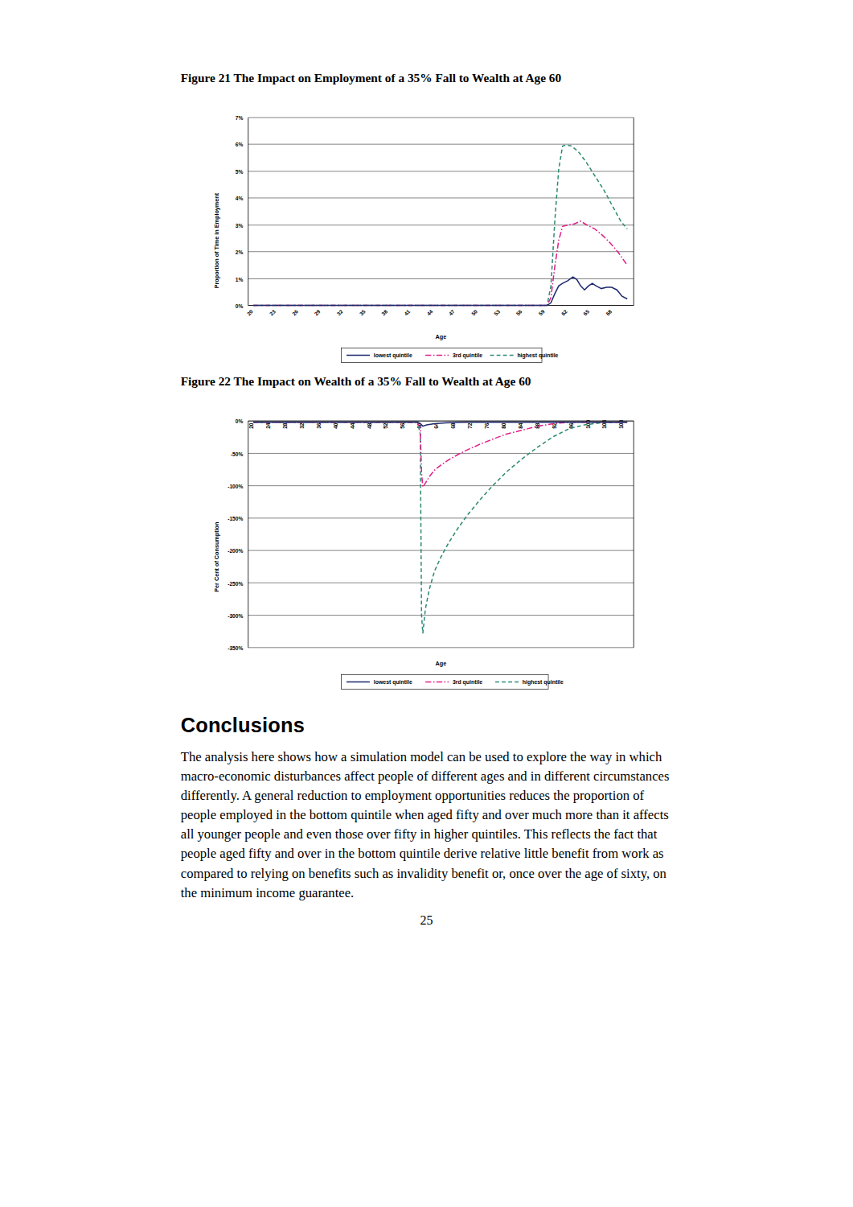Figure 21 The Impact on Employment of a 35% Fall to Wealth at Age 60
Proportion of Time in Employment 7% 6% 5% 4% 3% 2% 1% 0% 20 23 26 29 32 35 38 41 44 47 50 53 56 59 62 65 68 Age lowest quintile 3rd quintile highest quintile
Figure 22 The Impact on Wealth of a 35% Fall to Wealth at Age 60
Per Cent of Consumption 0% -50% -100% -150% -200% -250% -300% -350% 20 24 28 32 36 40 44 48 52 56 60 64 68 72 76 80 84 88 92 96 100 104 108 Age lowest quintile 3rd quintile highest quintile
Conclusions
The analysis here shows how a simulation model can be used to explore the way in which macro-economic disturbances affect people of different ages and in different circumstances differently. A general reduction to employment opportunities reduces the proportion of people employed in the bottom quintile when aged fifty and over much more than it affects all younger people and even those over fifty in higher quintiles. This reflects the fact that people aged fifty and over in the bottom quintile derive relative little benefit from work as compared to relying on benefits such as invalidity benefit or, once over the age of sixty, on the minimum income guarantee.
25